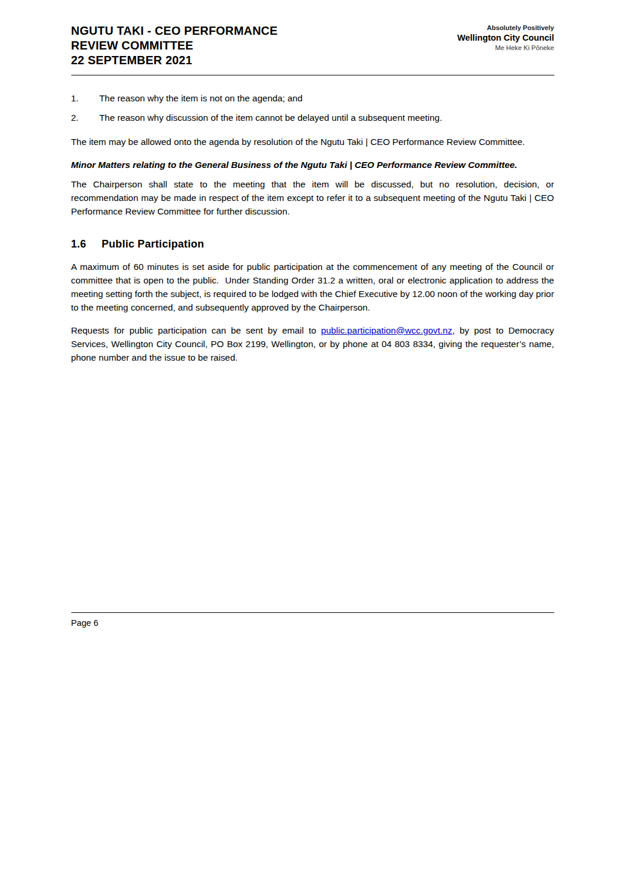Ngutu Taki - CEO Performance
Review Committee
22 September 2021
Absolutely Positively
Wellington City Council
Me Heke Ki Pōneke
The reason why the item is not on the agenda; and
The reason why discussion of the item cannot be delayed until a subsequent meeting.
The item may be allowed onto the agenda by resolution of the Ngutu Taki | CEO Performance Review Committee.
Minor Matters relating to the General Business of the Ngutu Taki | CEO Performance Review Committee.
The Chairperson shall state to the meeting that the item will be discussed, but no resolution, decision, or recommendation may be made in respect of the item except to refer it to a subsequent meeting of the Ngutu Taki | CEO Performance Review Committee for further discussion.
1.6 Public Participation
A maximum of 60 minutes is set aside for public participation at the commencement of any meeting of the Council or committee that is open to the public. Under Standing Order 31.2 a written, oral or electronic application to address the meeting setting forth the subject, is required to be lodged with the Chief Executive by 12.00 noon of the working day prior to the meeting concerned, and subsequently approved by the Chairperson.
Requests for public participation can be sent by email to public.participation@wcc.govt.nz, by post to Democracy Services, Wellington City Council, PO Box 2199, Wellington, or by phone at 04 803 8334, giving the requester’s name, phone number and the issue to be raised.
Page 6